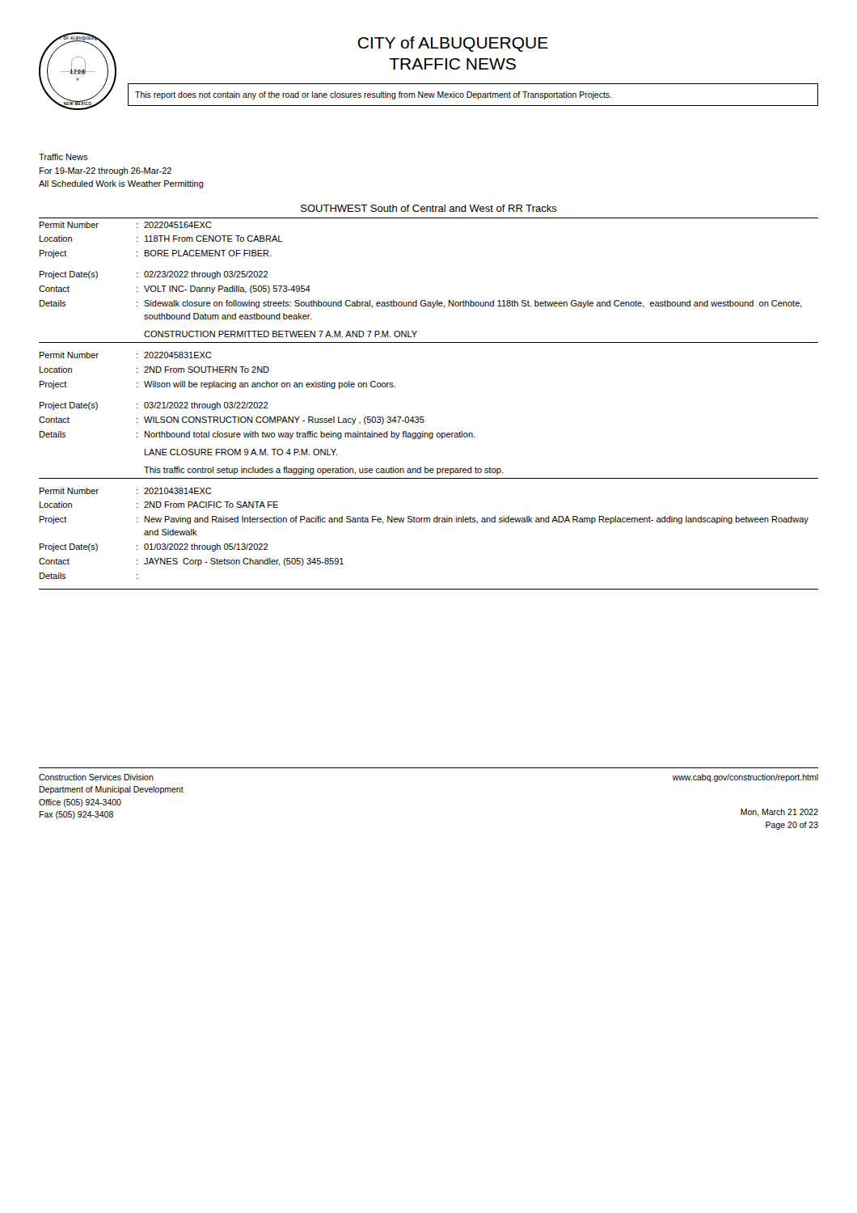CITY OF ALBUQUERQUE
1706
NEW MEXICO
CITY of ALBUQUERQUE
TRAFFIC NEWS
This report does not contain any of the road or lane closures resulting from New Mexico Department of Transportation Projects.
Traffic News
For 19-Mar-22 through 26-Mar-22
All Scheduled Work is Weather Permitting
SOUTHWEST South of Central and West of RR Tracks
| Permit Number | : | 2022045164EXC |
| Location | : | 118TH From CENOTE To CABRAL |
| Project | : | BORE PLACEMENT OF FIBER. |
| Project Date(s) | : | 02/23/2022 through 03/25/2022 |
| Contact | : | VOLT INC- Danny Padilla, (505) 573-4954 |
| Details | : | Sidewalk closure on following streets: Southbound Cabral, eastbound Gayle, Northbound 118th St. between Gayle and Cenote, eastbound and westbound on Cenote, southbound Datum and eastbound beaker. CONSTRUCTION PERMITTED BETWEEN 7 A.M. AND 7 P.M. ONLY |
| Permit Number | : | 2022045831EXC |
| Location | : | 2ND From SOUTHERN To 2ND |
| Project | : | Wilson will be replacing an anchor on an existing pole on Coors. |
| Project Date(s) | : | 03/21/2022 through 03/22/2022 |
| Contact | : | WILSON CONSTRUCTION COMPANY - Russel Lacy , (503) 347-0435 |
| Details | : | Northbound total closure with two way traffic being maintained by flagging operation. LANE CLOSURE FROM 9 A.M. TO 4 P.M. ONLY. This traffic control setup includes a flagging operation, use caution and be prepared to stop. |
| Permit Number | : | 2021043814EXC |
| Location | : | 2ND From PACIFIC To SANTA FE |
| Project | : | New Paving and Raised Intersection of Pacific and Santa Fe, New Storm drain inlets, and sidewalk and ADA Ramp Replacement- adding landscaping between Roadway and Sidewalk |
| Project Date(s) | : | 01/03/2022 through 05/13/2022 |
| Contact | : | JAYNES Corp - Stetson Chandler, (505) 345-8591 |
| Details | : | |
Construction Services Division
Department of Municipal Development
Office (505) 924-3400
Fax (505) 924-3408
www.cabq.gov/construction/report.html
Mon, March 21 2022
Page 20 of 23